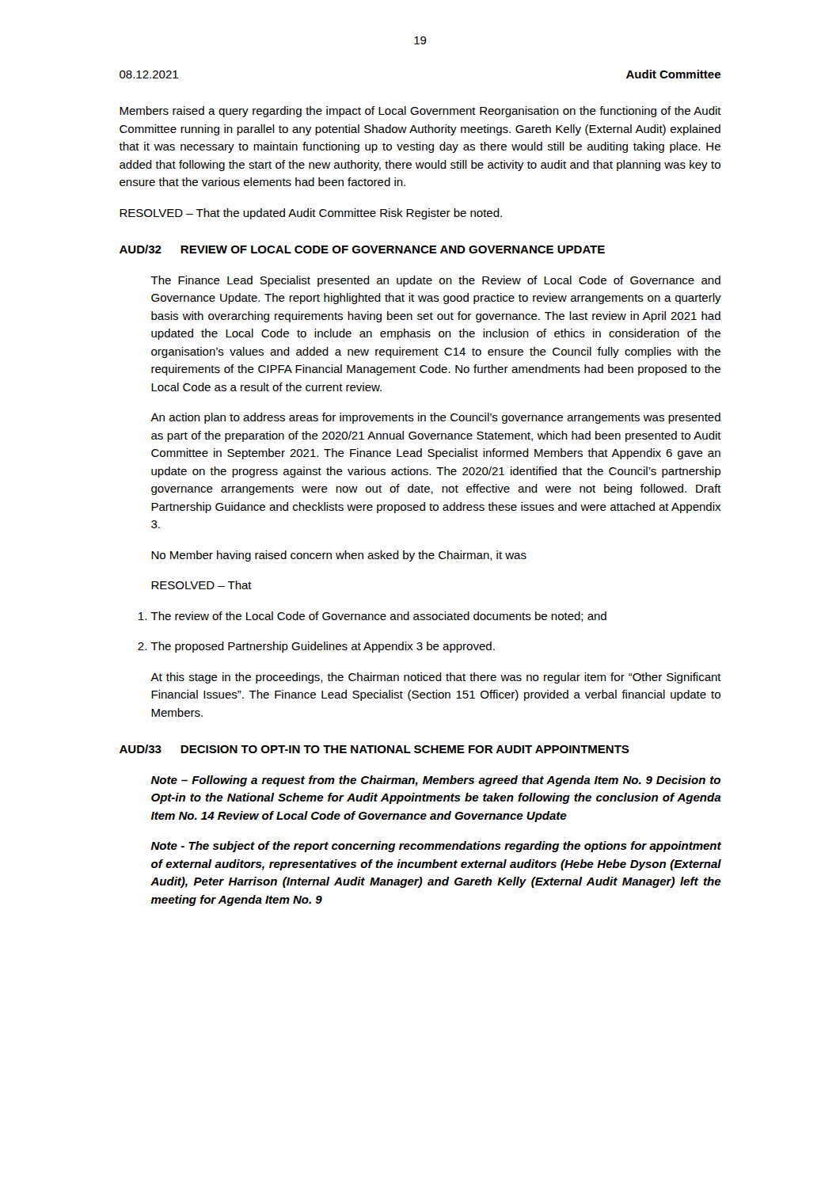19
08.12.2021
Audit Committee
Members raised a query regarding the impact of Local Government Reorganisation on the functioning of the Audit Committee running in parallel to any potential Shadow Authority meetings. Gareth Kelly (External Audit) explained that it was necessary to maintain functioning up to vesting day as there would still be auditing taking place. He added that following the start of the new authority, there would still be activity to audit and that planning was key to ensure that the various elements had been factored in.
RESOLVED – That the updated Audit Committee Risk Register be noted.
AUD/32
Review of Local Code of Governance and Governance Update
The Finance Lead Specialist presented an update on the Review of Local Code of Governance and Governance Update. The report highlighted that it was good practice to review arrangements on a quarterly basis with overarching requirements having been set out for governance. The last review in April 2021 had updated the Local Code to include an emphasis on the inclusion of ethics in consideration of the organisation’s values and added a new requirement C14 to ensure the Council fully complies with the requirements of the CIPFA Financial Management Code. No further amendments had been proposed to the Local Code as a result of the current review.
An action plan to address areas for improvements in the Council’s governance arrangements was presented as part of the preparation of the 2020/21 Annual Governance Statement, which had been presented to Audit Committee in September 2021. The Finance Lead Specialist informed Members that Appendix 6 gave an update on the progress against the various actions. The 2020/21 identified that the Council’s partnership governance arrangements were now out of date, not effective and were not being followed. Draft Partnership Guidance and checklists were proposed to address these issues and were attached at Appendix 3.
No Member having raised concern when asked by the Chairman, it was
RESOLVED – That
The review of the Local Code of Governance and associated documents be noted; and
The proposed Partnership Guidelines at Appendix 3 be approved.
At this stage in the proceedings, the Chairman noticed that there was no regular item for “Other Significant Financial Issues”. The Finance Lead Specialist (Section 151 Officer) provided a verbal financial update to Members.
AUD/33
Decision to Opt-in to the National Scheme for Audit Appointments
Note – Following a request from the Chairman, Members agreed that Agenda Item No. 9 Decision to Opt-in to the National Scheme for Audit Appointments be taken following the conclusion of Agenda Item No. 14 Review of Local Code of Governance and Governance Update
Note - The subject of the report concerning recommendations regarding the options for appointment of external auditors, representatives of the incumbent external auditors (Hebe Hebe Dyson (External Audit), Peter Harrison (Internal Audit Manager) and Gareth Kelly (External Audit Manager) left the meeting for Agenda Item No. 9